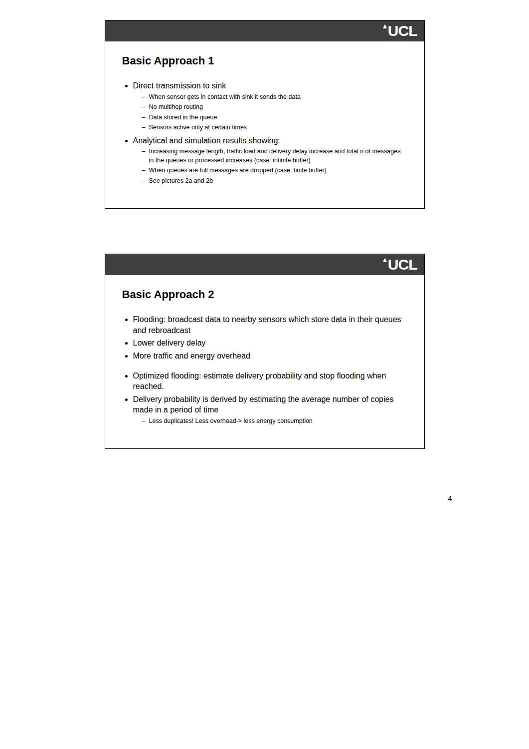▲UCL
Basic Approach 1
Direct transmission to sink
When sensor gets in contact with sink it sends the data
No multihop routing
Data stored in the queue
Sensors active only at certain times
Analytical and simulation results showing:
Increasing message length, traffic load and delivery delay increase and total n of messages in the queues or processed increases (case: infinite buffer)
When queues are full messages are dropped (case: finite buffer)
See pictures 2a and 2b
▲UCL
Basic Approach 2
Flooding: broadcast data to nearby sensors which store data in their queues and rebroadcast
Lower delivery delay
More traffic and energy overhead
Optimized flooding: estimate delivery probability and stop flooding when reached.
Delivery probability is derived by estimating the average number of copies made in a period of time
Less duplicates! Less overhead-> less energy consumption
4